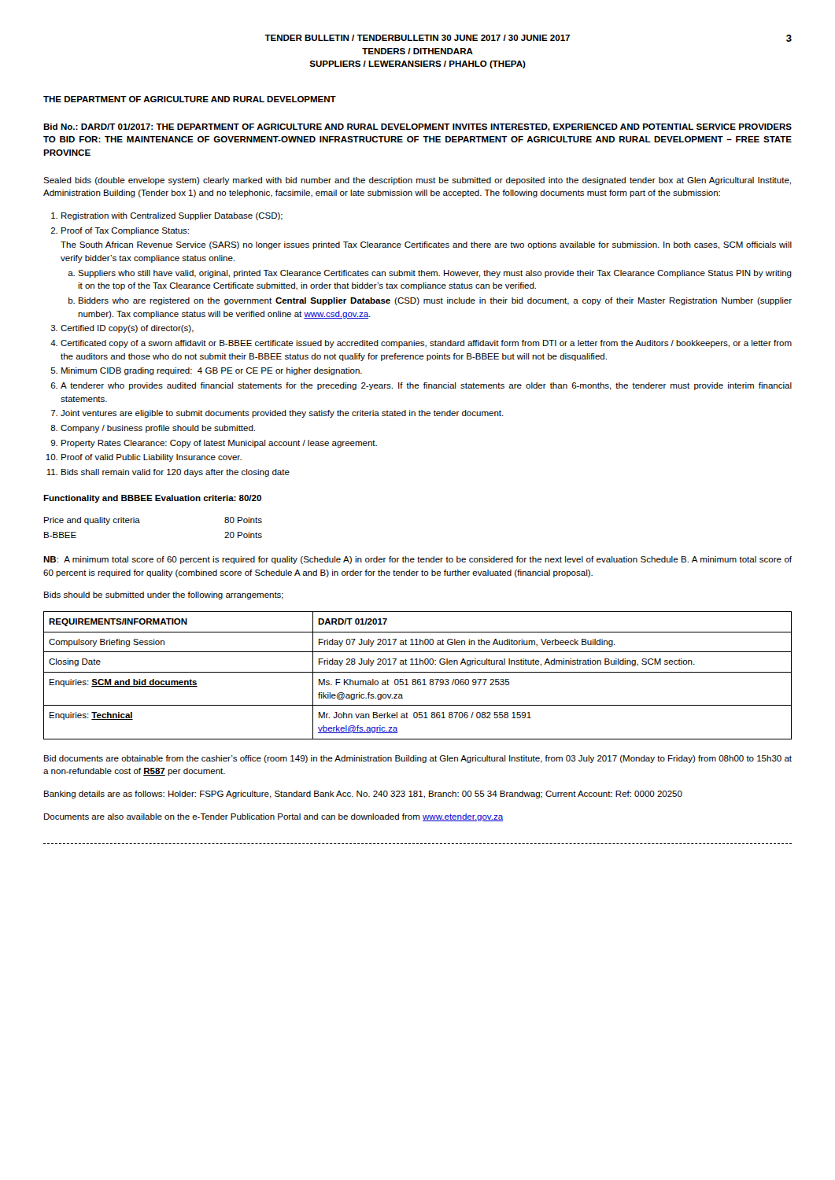3 TENDER BULLETIN / TENDERBULLETIN 30 JUNE 2017 / 30 JUNIE 2017 TENDERS / DITHENDARA SUPPLIERS / LEWERANSIERS / PHAHLO (THEPA)
THE DEPARTMENT OF AGRICULTURE AND RURAL DEVELOPMENT
Bid No.: DARD/T 01/2017: THE DEPARTMENT OF AGRICULTURE AND RURAL DEVELOPMENT INVITES INTERESTED, EXPERIENCED AND POTENTIAL SERVICE PROVIDERS TO BID FOR: THE MAINTENANCE OF GOVERNMENT-OWNED INFRASTRUCTURE OF THE DEPARTMENT OF AGRICULTURE AND RURAL DEVELOPMENT – FREE STATE PROVINCE
Sealed bids (double envelope system) clearly marked with bid number and the description must be submitted or deposited into the designated tender box at Glen Agricultural Institute, Administration Building (Tender box 1) and no telephonic, facsimile, email or late submission will be accepted. The following documents must form part of the submission:
Registration with Centralized Supplier Database (CSD);
Proof of Tax Compliance Status:
The South African Revenue Service (SARS) no longer issues printed Tax Clearance Certificates and there are two options available for submission. In both cases, SCM officials will verify bidder’s tax compliance status online.
Suppliers who still have valid, original, printed Tax Clearance Certificates can submit them. However, they must also provide their Tax Clearance Compliance Status PIN by writing it on the top of the Tax Clearance Certificate submitted, in order that bidder’s tax compliance status can be verified.
Bidders who are registered on the government Central Supplier Database (CSD) must include in their bid document, a copy of their Master Registration Number (supplier number). Tax compliance status will be verified online at www.csd.gov.za.
Certified ID copy(s) of director(s),
Certificated copy of a sworn affidavit or B-BBEE certificate issued by accredited companies, standard affidavit form from DTI or a letter from the Auditors / bookkeepers, or a letter from the auditors and those who do not submit their B-BBEE status do not qualify for preference points for B-BBEE but will not be disqualified.
Minimum CIDB grading required: 4 GB PE or CE PE or higher designation.
A tenderer who provides audited financial statements for the preceding 2-years. If the financial statements are older than 6-months, the tenderer must provide interim financial statements.
Joint ventures are eligible to submit documents provided they satisfy the criteria stated in the tender document.
Company / business profile should be submitted.
Property Rates Clearance: Copy of latest Municipal account / lease agreement.
Proof of valid Public Liability Insurance cover.
Bids shall remain valid for 120 days after the closing date
Functionality and BBBEE Evaluation criteria: 80/20
| Price and quality criteria | 80 Points |
| B-BBEE | 20 Points |
NB: A minimum total score of 60 percent is required for quality (Schedule A) in order for the tender to be considered for the next level of evaluation Schedule B. A minimum total score of 60 percent is required for quality (combined score of Schedule A and B) in order for the tender to be further evaluated (financial proposal).
Bids should be submitted under the following arrangements;
| REQUIREMENTS/INFORMATION | DARD/T 01/2017 |
| --- | --- |
| Compulsory Briefing Session | Friday 07 July 2017 at 11h00 at Glen in the Auditorium, Verbeeck Building. |
| Closing Date | Friday 28 July 2017 at 11h00: Glen Agricultural Institute, Administration Building, SCM section. |
| Enquiries: SCM and bid documents | Ms. F Khumalo at 051 861 8793 /060 977 2535 fikile@agric.fs.gov.za |
| Enquiries: Technical | Mr. John van Berkel at 051 861 8706 / 082 558 1591 vberkel@fs.agric.za |
Bid documents are obtainable from the cashier’s office (room 149) in the Administration Building at Glen Agricultural Institute, from 03 July 2017 (Monday to Friday) from 08h00 to 15h30 at a non-refundable cost of R587 per document.
Banking details are as follows: Holder: FSPG Agriculture, Standard Bank Acc. No. 240 323 181, Branch: 00 55 34 Brandwag; Current Account: Ref: 0000 20250
Documents are also available on the e-Tender Publication Portal and can be downloaded from www.etender.gov.za